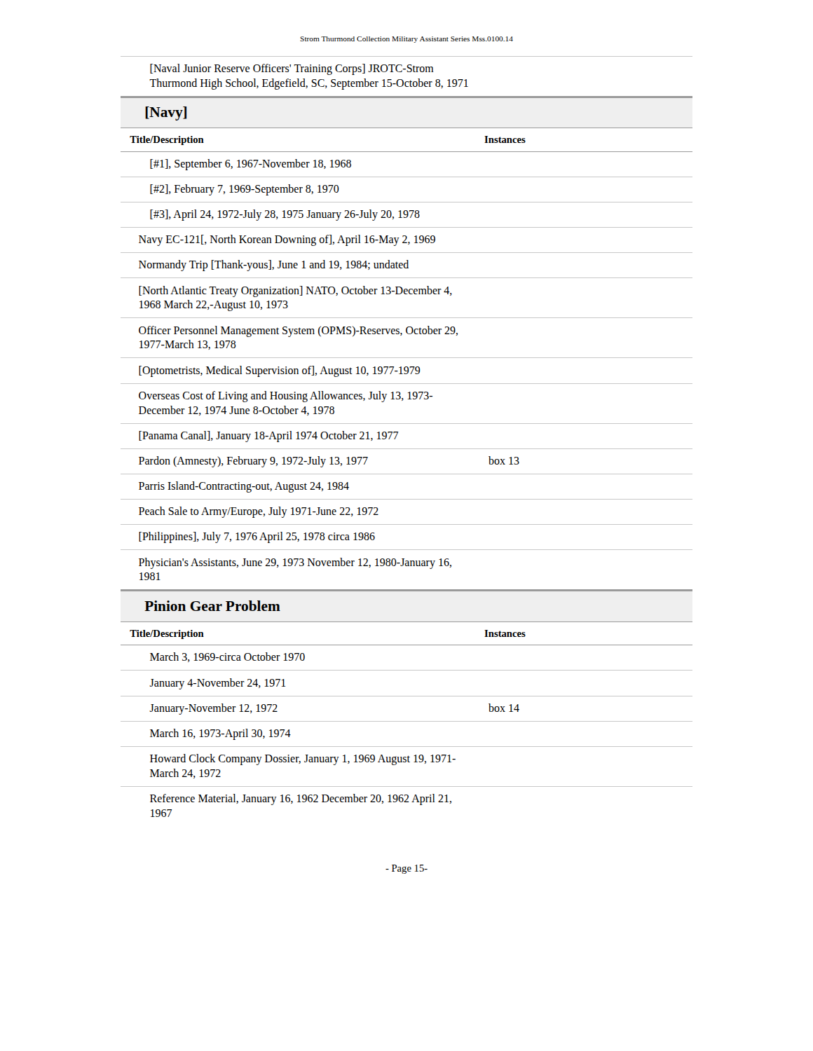Strom Thurmond Collection Military Assistant Series Mss.0100.14
| [Naval Junior Reserve Officers' Training Corps] JROTC-Strom Thurmond High School, Edgefield, SC, September 15-October 8, 1971 | |
| [Navy] |
| Title/Description | Instances |
| [#1], September 6, 1967-November 18, 1968 | |
| [#2], February 7, 1969-September 8, 1970 | |
| [#3], April 24, 1972-July 28, 1975 January 26-July 20, 1978 | |
| Navy EC-121[, North Korean Downing of], April 16-May 2, 1969 | |
| Normandy Trip [Thank-yous], June 1 and 19, 1984; undated | |
| [North Atlantic Treaty Organization] NATO, October 13-December 4, 1968 March 22,-August 10, 1973 | |
| Officer Personnel Management System (OPMS)-Reserves, October 29, 1977-March 13, 1978 | |
| [Optometrists, Medical Supervision of], August 10, 1977-1979 | |
| Overseas Cost of Living and Housing Allowances, July 13, 1973-December 12, 1974 June 8-October 4, 1978 | |
| [Panama Canal], January 18-April 1974 October 21, 1977 | |
| Pardon (Amnesty), February 9, 1972-July 13, 1977 | box 13 |
| Parris Island-Contracting-out, August 24, 1984 | |
| Peach Sale to Army/Europe, July 1971-June 22, 1972 | |
| [Philippines], July 7, 1976 April 25, 1978 circa 1986 | |
| Physician's Assistants, June 29, 1973 November 12, 1980-January 16, 1981 | |
| Pinion Gear Problem |
| Title/Description | Instances |
| March 3, 1969-circa October 1970 | |
| January 4-November 24, 1971 | |
| January-November 12, 1972 | box 14 |
| March 16, 1973-April 30, 1974 | |
| Howard Clock Company Dossier, January 1, 1969 August 19, 1971-March 24, 1972 | |
| Reference Material, January 16, 1962 December 20, 1962 April 21, 1967 | |
- Page 15-